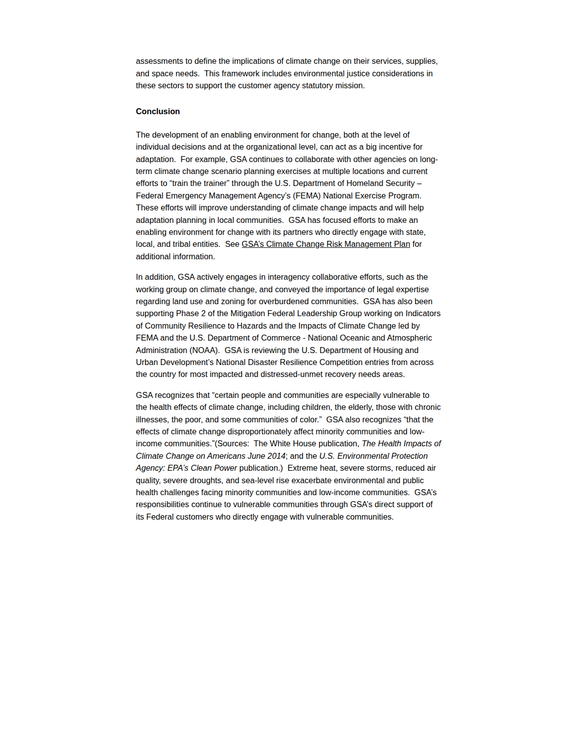assessments to define the implications of climate change on their services, supplies, and space needs. This framework includes environmental justice considerations in these sectors to support the customer agency statutory mission.
Conclusion
The development of an enabling environment for change, both at the level of individual decisions and at the organizational level, can act as a big incentive for adaptation. For example, GSA continues to collaborate with other agencies on long-term climate change scenario planning exercises at multiple locations and current efforts to “train the trainer” through the U.S. Department of Homeland Security – Federal Emergency Management Agency’s (FEMA) National Exercise Program. These efforts will improve understanding of climate change impacts and will help adaptation planning in local communities. GSA has focused efforts to make an enabling environment for change with its partners who directly engage with state, local, and tribal entities. See GSA’s Climate Change Risk Management Plan for additional information.
In addition, GSA actively engages in interagency collaborative efforts, such as the working group on climate change, and conveyed the importance of legal expertise regarding land use and zoning for overburdened communities. GSA has also been supporting Phase 2 of the Mitigation Federal Leadership Group working on Indicators of Community Resilience to Hazards and the Impacts of Climate Change led by FEMA and the U.S. Department of Commerce - National Oceanic and Atmospheric Administration (NOAA). GSA is reviewing the U.S. Department of Housing and Urban Development’s National Disaster Resilience Competition entries from across the country for most impacted and distressed-unmet recovery needs areas.
GSA recognizes that “certain people and communities are especially vulnerable to the health effects of climate change, including children, the elderly, those with chronic illnesses, the poor, and some communities of color.” GSA also recognizes “that the effects of climate change disproportionately affect minority communities and low-income communities.”(Sources: The White House publication, The Health Impacts of Climate Change on Americans June 2014; and the U.S. Environmental Protection Agency: EPA’s Clean Power publication.) Extreme heat, severe storms, reduced air quality, severe droughts, and sea-level rise exacerbate environmental and public health challenges facing minority communities and low-income communities. GSA’s responsibilities continue to vulnerable communities through GSA’s direct support of its Federal customers who directly engage with vulnerable communities.